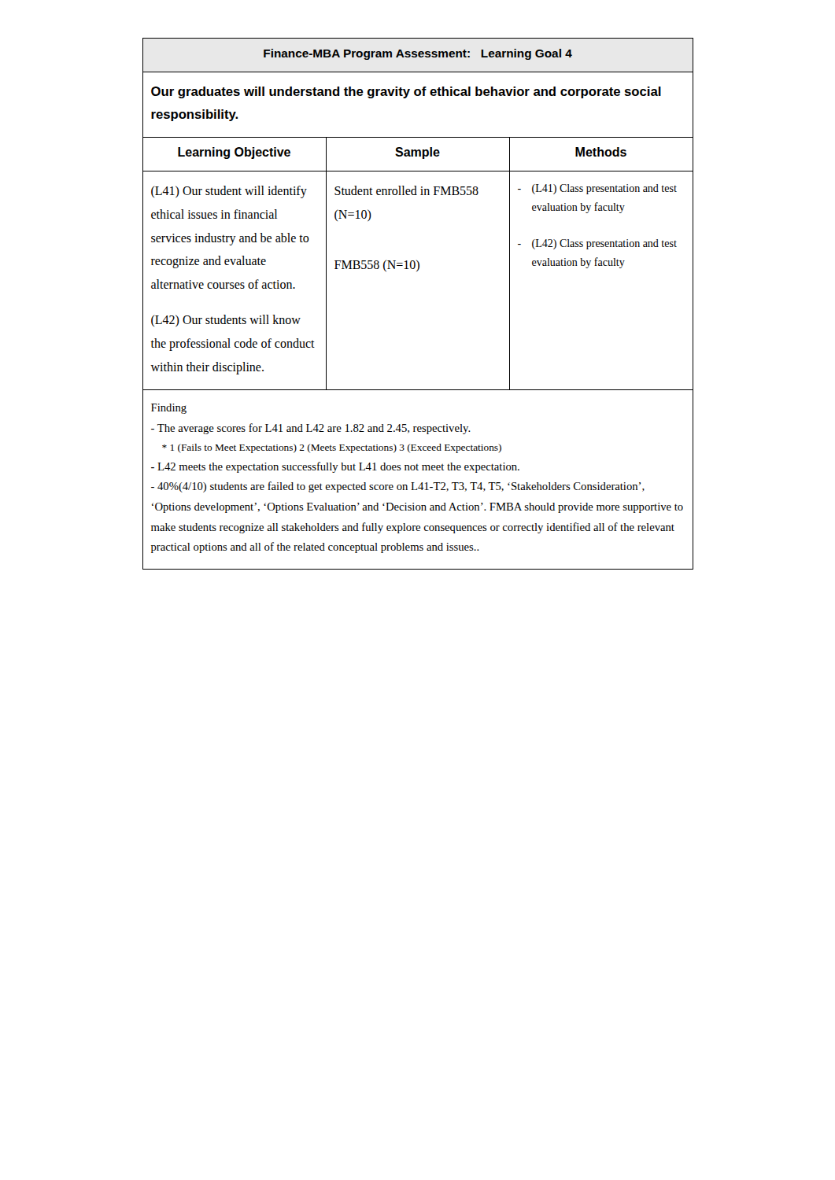| Finance-MBA Program Assessment: Learning Goal 4 |
| Our graduates will understand the gravity of ethical behavior and corporate social responsibility. |
| Learning Objective | Sample | Methods |
| (L41) Our student will identify ethical issues in financial services industry and be able to recognize and evaluate alternative courses of action. (L42) Our students will know the professional code of conduct within their discipline. | Student enrolled in FMB558 (N=10) FMB558 (N=10) | (L41) Class presentation and test evaluation by faculty (L42) Class presentation and test evaluation by faculty |
| Finding - The average scores for L41 and L42 are 1.82 and 2.45, respectively. * 1 (Fails to Meet Expectations) 2 (Meets Expectations) 3 (Exceed Expectations) - L42 meets the expectation successfully but L41 does not meet the expectation. - 40%(4/10) students are failed to get expected score on L41-T2, T3, T4, T5, ‘Stakeholders Consideration’, ‘Options development’, ‘Options Evaluation’ and ‘Decision and Action’. FMBA should provide more supportive to make students recognize all stakeholders and fully explore consequences or correctly identified all of the relevant practical options and all of the related conceptual problems and issues.. |